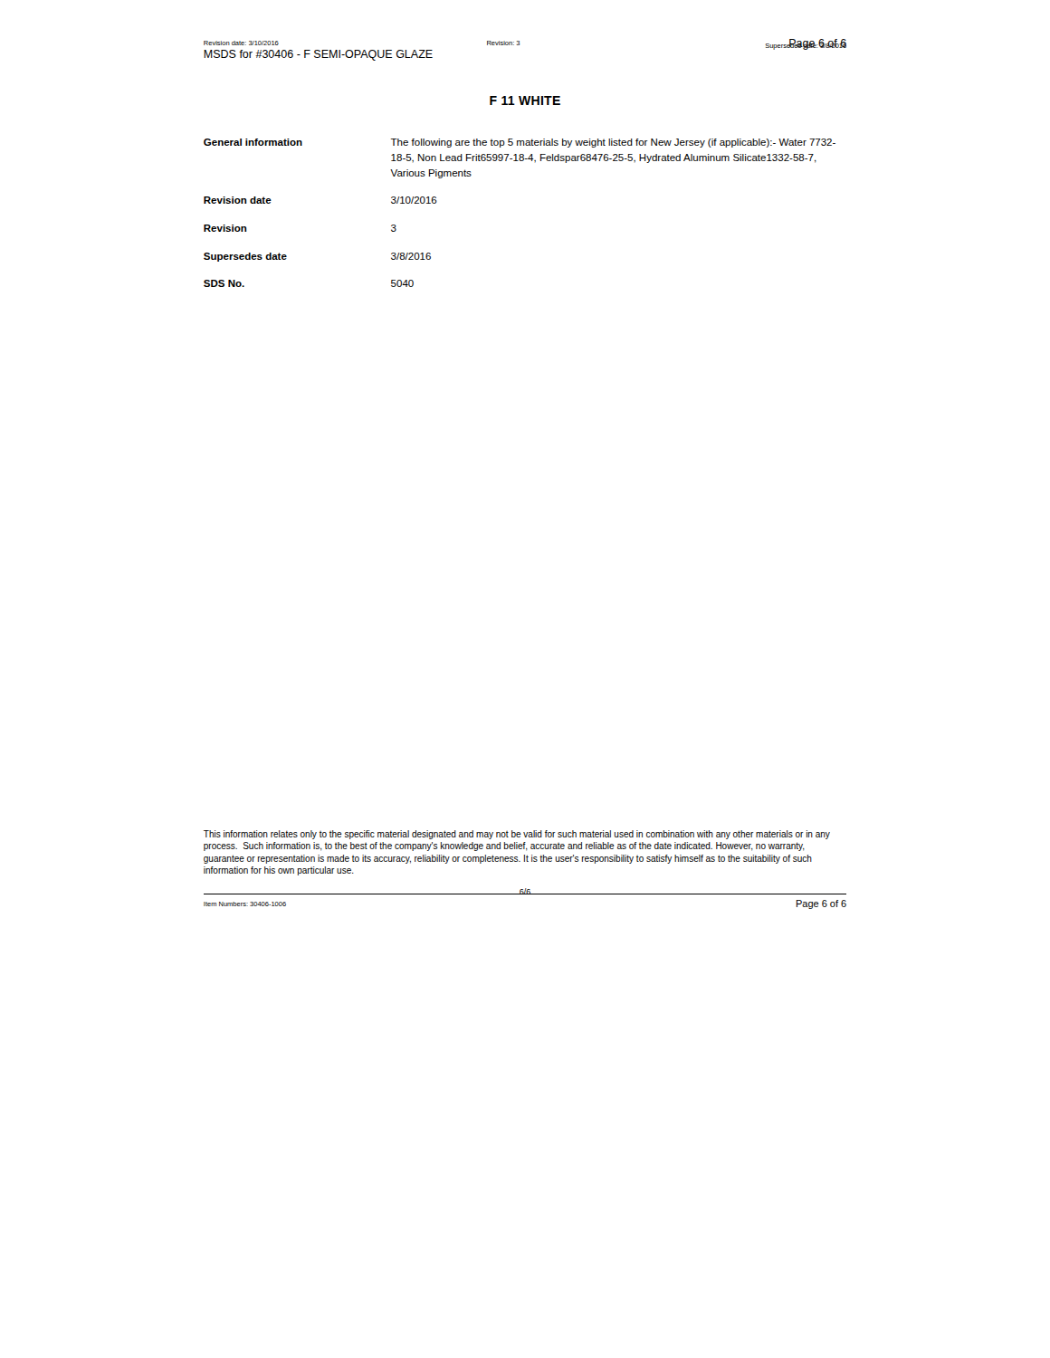Revision date: 3/10/2016
MSDS for #30406 - F SEMI-OPAQUE GLAZE
Revision: 3
Supersedes date: 3/8/2016 Page 6 of 6
F 11 WHITE
| General information | The following are the top 5 materials by weight listed for New Jersey (if applicable):- Water 7732-18-5, Non Lead Frit65997-18-4, Feldspar68476-25-5, Hydrated Aluminum Silicate1332-58-7, Various Pigments |
| Revision date | 3/10/2016 |
| Revision | 3 |
| Supersedes date | 3/8/2016 |
| SDS No. | 5040 |
This information relates only to the specific material designated and may not be valid for such material used in combination with any other materials or in any process. Such information is, to the best of the company's knowledge and belief, accurate and reliable as of the date indicated. However, no warranty, guarantee or representation is made to its accuracy, reliability or completeness. It is the user's responsibility to satisfy himself as to the suitability of such information for his own particular use.
Item Numbers: 30406-1006
6/6
Page 6 of 6